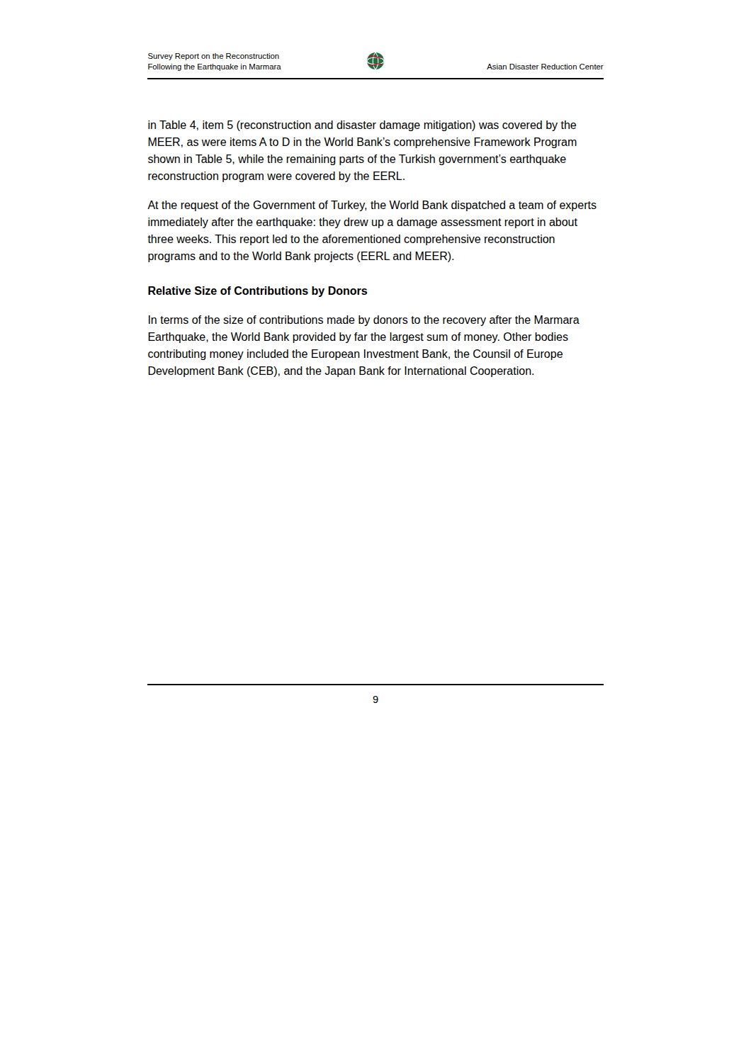Survey Report on the Reconstruction
Following the Earthquake in Marmara
Asian Disaster Reduction Center
in Table 4, item 5 (reconstruction and disaster damage mitigation) was covered by the MEER, as were items A to D in the World Bank’s comprehensive Framework Program shown in Table 5, while the remaining parts of the Turkish government’s earthquake reconstruction program were covered by the EERL.
At the request of the Government of Turkey, the World Bank dispatched a team of experts immediately after the earthquake: they drew up a damage assessment report in about three weeks. This report led to the aforementioned comprehensive reconstruction programs and to the World Bank projects (EERL and MEER).
Relative Size of Contributions by Donors
In terms of the size of contributions made by donors to the recovery after the Marmara Earthquake, the World Bank provided by far the largest sum of money. Other bodies contributing money included the European Investment Bank, the Counsil of Europe Development Bank (CEB), and the Japan Bank for International Cooperation.
9